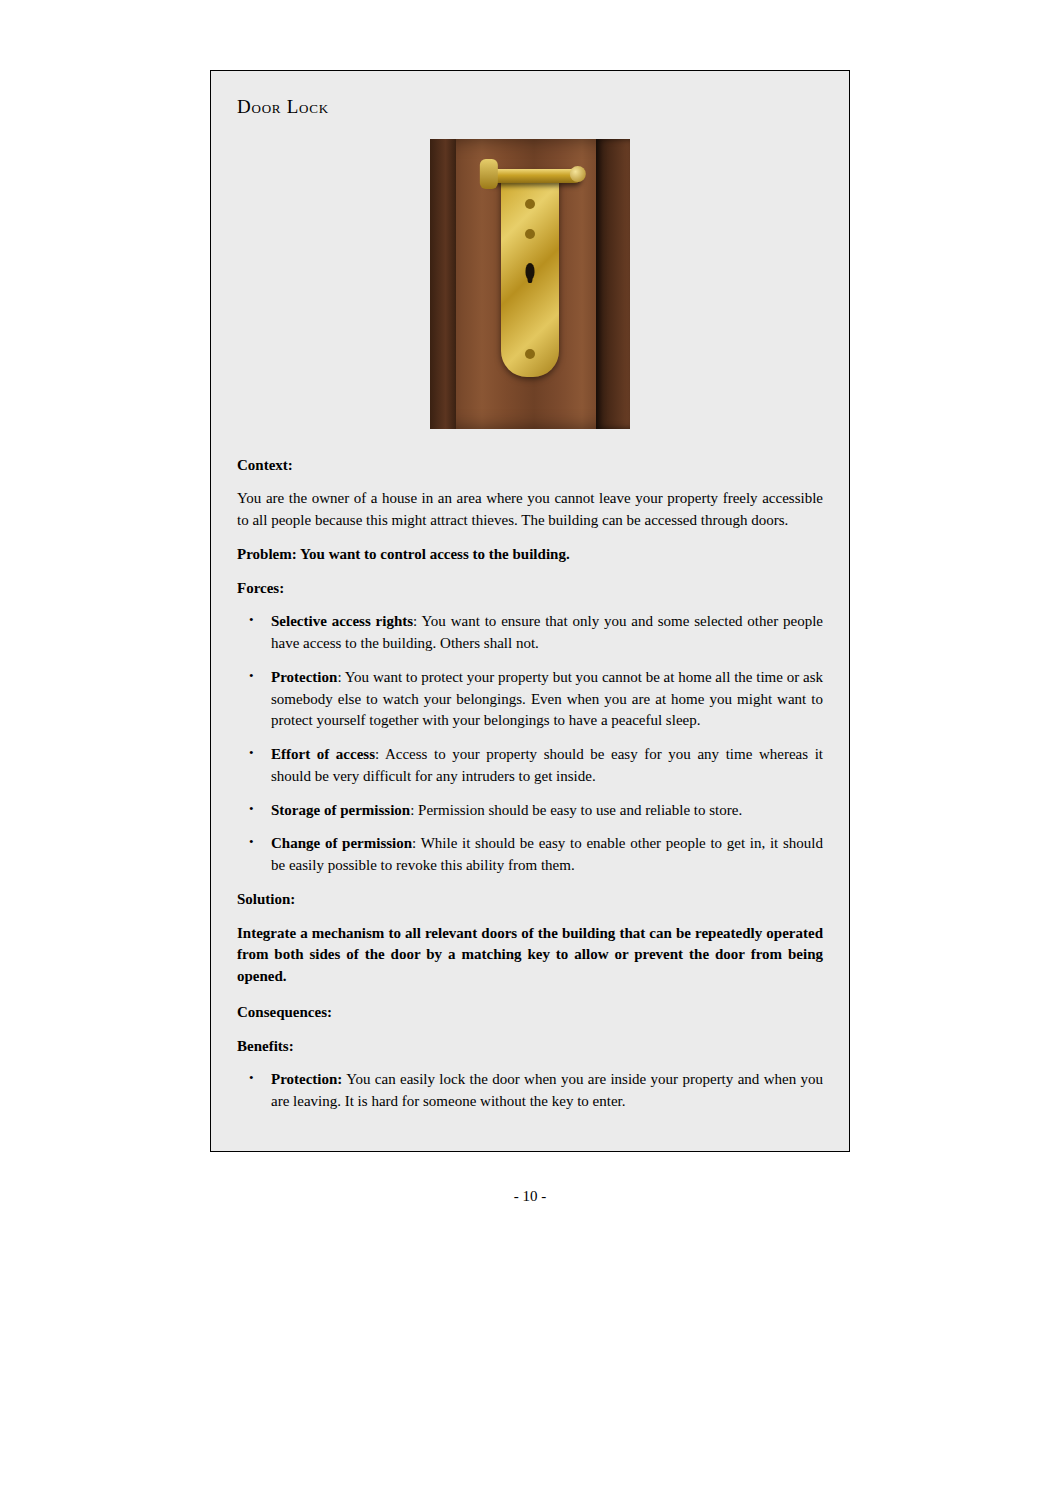Door Lock
Context:
You are the owner of a house in an area where you cannot leave your property freely accessible to all people because this might attract thieves. The building can be accessed through doors.
Problem: You want to control access to the building.
Forces:
Selective access rights: You want to ensure that only you and some selected other people have access to the building. Others shall not.
Protection: You want to protect your property but you cannot be at home all the time or ask somebody else to watch your belongings. Even when you are at home you might want to protect yourself together with your belongings to have a peaceful sleep.
Effort of access: Access to your property should be easy for you any time whereas it should be very difficult for any intruders to get inside.
Storage of permission: Permission should be easy to use and reliable to store.
Change of permission: While it should be easy to enable other people to get in, it should be easily possible to revoke this ability from them.
Solution:
Integrate a mechanism to all relevant doors of the building that can be repeatedly operated from both sides of the door by a matching key to allow or prevent the door from being opened.
Consequences:
Benefits:
Protection: You can easily lock the door when you are inside your property and when you are leaving. It is hard for someone without the key to enter.
- 10 -